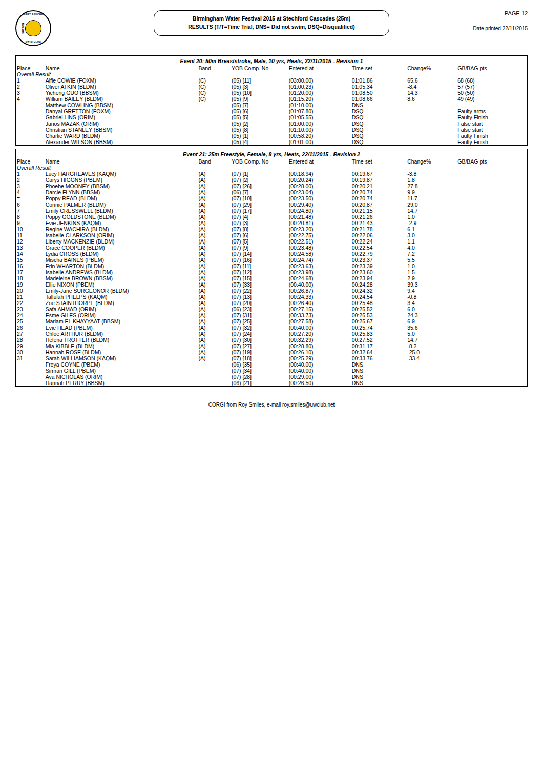PERRY BEECHES
SWIM CLUB
SUTTON
PAGE 12
Date printed 22/11/2015
Birmingham Water Festival 2015 at Stechford Cascades (25m)
RESULTS (T/T=Time Trial, DNS= Did not swim, DSQ=Disqualified)
Event 20: 50m Breaststroke, Male, 10 yrs, Heats, 22/11/2015 - Revision 1
| Place | Name | Band | YOB Comp. No | Entered at | Time set | Change% | GB/BAG pts |
| --- | --- | --- | --- | --- | --- | --- | --- |
| Overall Result |
| 1 | Alfie COWIE (FOXM) | (C) | (05) [11] | (03:00.00) | 01:01.86 | 65.6 | 68 (68) |
| 2 | Oliver ATKIN (BLDM) | (C) | (05) [3] | (01:00.23) | 01:05.34 | -8.4 | 57 (57) |
| 3 | Yicheng GUO (BBSM) | (C) | (05) [10] | (01:20.00) | 01:08.50 | 14.3 | 50 (50) |
| 4 | William BAILEY (BLDM) | (C) | (05) [9] | (01:15.20) | 01:08.66 | 8.6 | 49 (49) |
| | Matthew COWLING (BBSM) | | (05) [7] | (01:10.00) | DNS | | |
| | Danyal GRETTON (FOXM) | | (05) [6] | (01:07.80) | DSQ | | Faulty arms |
| | Gabriel LINS (ORIM) | | (05) [5] | (01:05.55) | DSQ | | Faulty Finish |
| | Janos MAZAK (ORIM) | | (05) [2] | (01:00.00) | DSQ | | False start |
| | Christian STANLEY (BBSM) | | (05) [8] | (01:10.00) | DSQ | | False start |
| | Charlie WARD (BLDM) | | (05) [1] | (00:58.20) | DSQ | | Faulty Finish |
| | Alexander WILSON (BBSM) | | (05) [4] | (01:01.00) | DSQ | | Faulty Finish |
Event 21: 25m Freestyle, Female, 8 yrs, Heats, 22/11/2015 - Revision 2
| Place | Name | Band | YOB Comp. No | Entered at | Time set | Change% | GB/BAG pts |
| --- | --- | --- | --- | --- | --- | --- | --- |
| Overall Result |
| 1 | Lucy HARGREAVES (KAQM) | (A) | (07) [1] | (00:18.94) | 00:19.67 | -3.8 | |
| 2 | Carys HIGGNS (PBEM) | (A) | (07) [2] | (00:20.24) | 00:19.87 | 1.8 | |
| 3 | Phoebe MOONEY (BBSM) | (A) | (07) [26] | (00:28.00) | 00:20.21 | 27.8 | |
| 4 | Darcie FLYNN (BBSM) | (A) | (06) [7] | (00:23.04) | 00:20.74 | 9.9 | |
| = | Poppy READ (BLDM) | (A) | (07) [10] | (00:23.50) | 00:20.74 | 11.7 | |
| 6 | Connie PALMER (BLDM) | (A) | (07) [29] | (00:29.40) | 00:20.87 | 29.0 | |
| 7 | Emily CRESSWELL (BLDM) | (A) | (07) [17] | (00:24.80) | 00:21.15 | 14.7 | |
| 8 | Poppy GOLDSTONE (BLDM) | (A) | (07) [4] | (00:21.48) | 00:21.26 | 1.0 | |
| 9 | Evie JENKINS (KAQM) | (A) | (07) [3] | (00:20.81) | 00:21.43 | -2.9 | |
| 10 | Regine WACHIRA (BLDM) | (A) | (07) [8] | (00:23.20) | 00:21.78 | 6.1 | |
| 11 | Isabelle CLARKSON (ORIM) | (A) | (07) [6] | (00:22.75) | 00:22.06 | 3.0 | |
| 12 | Liberty MACKENZIE (BLDM) | (A) | (07) [5] | (00:22.51) | 00:22.24 | 1.1 | |
| 13 | Grace COOPER (BLDM) | (A) | (07) [9] | (00:23.48) | 00:22.54 | 4.0 | |
| 14 | Lydia CROSS (BLDM) | (A) | (07) [14] | (00:24.58) | 00:22.79 | 7.2 | |
| 15 | Mischa BAINES (PBEM) | (A) | (07) [16] | (00:24.74) | 00:23.37 | 5.5 | |
| 16 | Erin WHARTON (BLDM) | (A) | (07) [11] | (00:23.63) | 00:23.39 | 1.0 | |
| 17 | Isabelle ANDREWS (BLDM) | (A) | (07) [12] | (00:23.98) | 00:23.60 | 1.5 | |
| 18 | Madeleine BROWN (BBSM) | (A) | (07) [15] | (00:24.68) | 00:23.94 | 2.9 | |
| 19 | Ellie NIXON (PBEM) | (A) | (07) [33] | (00:40.00) | 00:24.28 | 39.3 | |
| 20 | Emily-Jane SURGEONOR (BLDM) | (A) | (07) [22] | (00:26.87) | 00:24.32 | 9.4 | |
| 21 | Tallulah PHELPS (KAQM) | (A) | (07) [13] | (00:24.33) | 00:24.54 | -0.8 | |
| 22 | Zoe STAINTHORPE (BLDM) | (A) | (07) [20] | (00:26.40) | 00:25.48 | 3.4 | |
| 23 | Safa AHMAD (ORIM) | (A) | (06) [23] | (00:27.15) | 00:25.52 | 6.0 | |
| 24 | Esme GILES (ORIM) | (A) | (07) [31] | (00:33.73) | 00:25.53 | 24.3 | |
| 25 | Mariam EL KHAYYAAT (BBSM) | (A) | (07) [25] | (00:27.58) | 00:25.67 | 6.9 | |
| 26 | Evie HEAD (PBEM) | (A) | (07) [32] | (00:40.00) | 00:25.74 | 35.6 | |
| 27 | Chloe ARTHUR (BLDM) | (A) | (07) [24] | (00:27.20) | 00:25.83 | 5.0 | |
| 28 | Helena TROTTER (BLDM) | (A) | (07) [30] | (00:32.29) | 00:27.52 | 14.7 | |
| 29 | Mia KIBBLE (BLDM) | (A) | (07) [27] | (00:28.80) | 00:31.17 | -8.2 | |
| 30 | Hannah ROSE (BLDM) | (A) | (07) [19] | (00:26.10) | 00:32.64 | -25.0 | |
| 31 | Sarah WILLIAMSON (KAQM) | (A) | (07) [18] | (00:25.29) | 00:33.76 | -33.4 | |
| | Freya COYNE (PBEM) | | (06) [35] | (00:40.00) | DNS | | |
| | Simran GILL (PBEM) | | (07) [34] | (00:40.00) | DNS | | |
| | Ava NICHOLAS (ORIM) | | (07) [28] | (00:29.00) | DNS | | |
| | Hannah PERRY (BBSM) | | (06) [21] | (00:26.50) | DNS | | |
CORGI from Roy Smiles, e-mail roy.smiles@uwclub.net